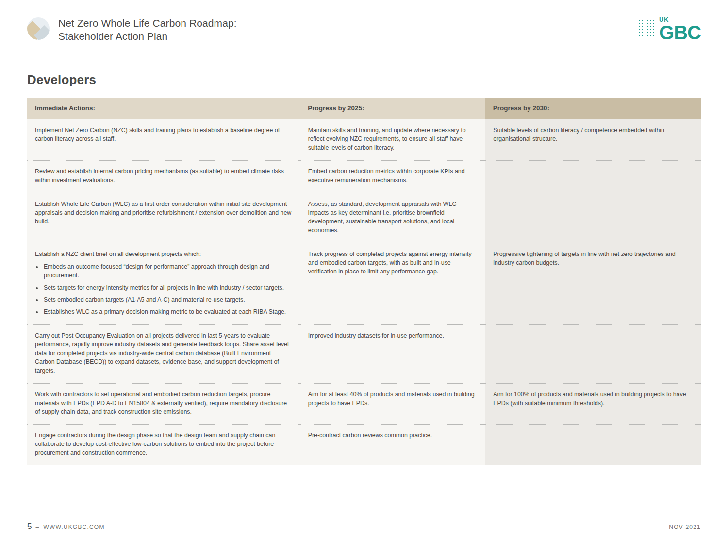Net Zero Whole Life Carbon Roadmap: Stakeholder Action Plan
UK GBC
Developers
| Immediate Actions: | Progress by 2025: | Progress by 2030: |
| --- | --- | --- |
| Implement Net Zero Carbon (NZC) skills and training plans to establish a baseline degree of carbon literacy across all staff. | Maintain skills and training, and update where necessary to reflect evolving NZC requirements, to ensure all staff have suitable levels of carbon literacy. | Suitable levels of carbon literacy / competence embedded within organisational structure. |
| Review and establish internal carbon pricing mechanisms (as suitable) to embed climate risks within investment evaluations. | Embed carbon reduction metrics within corporate KPIs and executive remuneration mechanisms. | |
| Establish Whole Life Carbon (WLC) as a first order consideration within initial site development appraisals and decision-making and prioritise refurbishment / extension over demolition and new build. | Assess, as standard, development appraisals with WLC impacts as key determinant i.e. prioritise brownfield development, sustainable transport solutions, and local economies. | |
| Establish a NZC client brief on all development projects which: Embeds an outcome-focused “design for performance” approach through design and procurement. Sets targets for energy intensity metrics for all projects in line with industry / sector targets. Sets embodied carbon targets (A1-A5 and A-C) and material re-use targets. Establishes WLC as a primary decision-making metric to be evaluated at each RIBA Stage. | Track progress of completed projects against energy intensity and embodied carbon targets, with as built and in-use verification in place to limit any performance gap. | Progressive tightening of targets in line with net zero trajectories and industry carbon budgets. |
| Carry out Post Occupancy Evaluation on all projects delivered in last 5-years to evaluate performance, rapidly improve industry datasets and generate feedback loops. Share asset level data for completed projects via industry-wide central carbon database (Built Environment Carbon Database (BECD)) to expand datasets, evidence base, and support development of targets. | Improved industry datasets for in-use performance. | |
| Work with contractors to set operational and embodied carbon reduction targets, procure materials with EPDs (EPD A-D to EN15804 & externally verified), require mandatory disclosure of supply chain data, and track construction site emissions. | Aim for at least 40% of products and materials used in building projects to have EPDs. | Aim for 100% of products and materials used in building projects to have EPDs (with suitable minimum thresholds). |
| Engage contractors during the design phase so that the design team and supply chain can collaborate to develop cost-effective low-carbon solutions to embed into the project before procurement and construction commence. | Pre-contract carbon reviews common practice. | |
5 – WWW.UKGBC.COM
NOV 2021